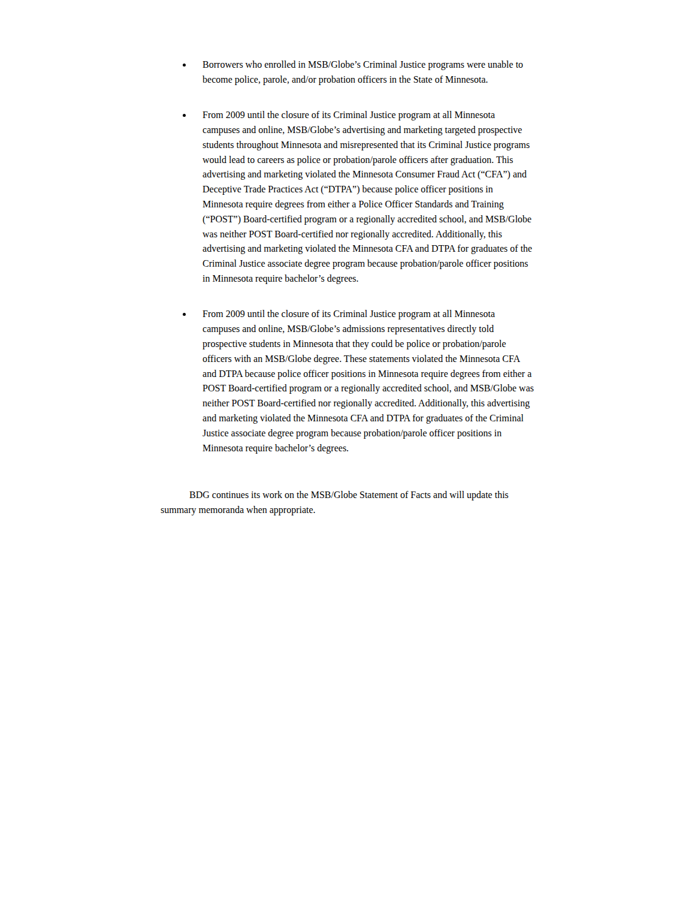Borrowers who enrolled in MSB/Globe’s Criminal Justice programs were unable to become police, parole, and/or probation officers in the State of Minnesota.
From 2009 until the closure of its Criminal Justice program at all Minnesota campuses and online, MSB/Globe’s advertising and marketing targeted prospective students throughout Minnesota and misrepresented that its Criminal Justice programs would lead to careers as police or probation/parole officers after graduation. This advertising and marketing violated the Minnesota Consumer Fraud Act (“CFA”) and Deceptive Trade Practices Act (“DTPA”) because police officer positions in Minnesota require degrees from either a Police Officer Standards and Training (“POST”) Board-certified program or a regionally accredited school, and MSB/Globe was neither POST Board-certified nor regionally accredited. Additionally, this advertising and marketing violated the Minnesota CFA and DTPA for graduates of the Criminal Justice associate degree program because probation/parole officer positions in Minnesota require bachelor’s degrees.
From 2009 until the closure of its Criminal Justice program at all Minnesota campuses and online, MSB/Globe’s admissions representatives directly told prospective students in Minnesota that they could be police or probation/parole officers with an MSB/Globe degree. These statements violated the Minnesota CFA and DTPA because police officer positions in Minnesota require degrees from either a POST Board-certified program or a regionally accredited school, and MSB/Globe was neither POST Board-certified nor regionally accredited. Additionally, this advertising and marketing violated the Minnesota CFA and DTPA for graduates of the Criminal Justice associate degree program because probation/parole officer positions in Minnesota require bachelor’s degrees.
BDG continues its work on the MSB/Globe Statement of Facts and will update this summary memoranda when appropriate.